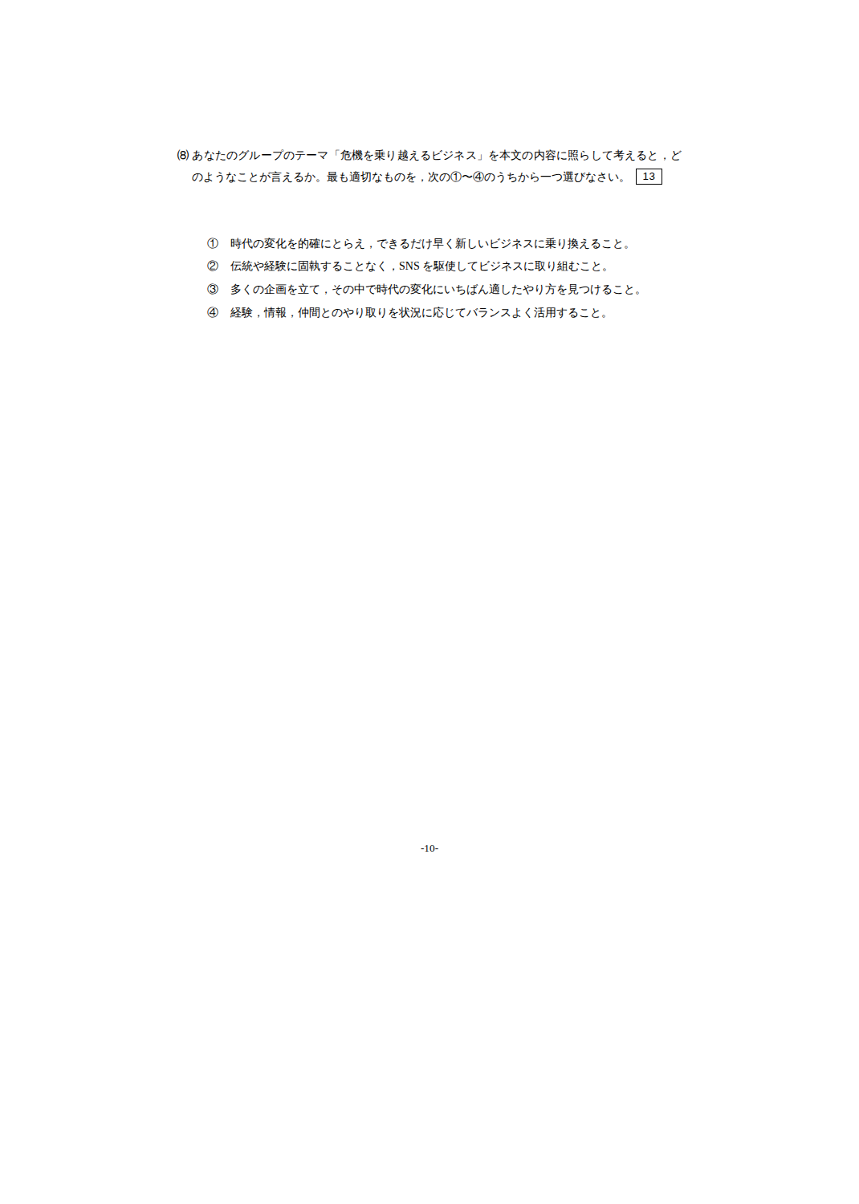⑻
あなたのグループのテーマ「危機を乗り越えるビジネス」を本文の内容に照らして考えると，どのようなことが言えるか。最も適切なものを，次の①〜④のうちから一つ選びなさい。13
① 時代の変化を的確にとらえ，できるだけ早く新しいビジネスに乗り換えること。
② 伝統や経験に固執することなく，SNS を駆使してビジネスに取り組むこと。
③ 多くの企画を立て，その中で時代の変化にいちばん適したやり方を見つけること。
④ 経験，情報，仲間とのやり取りを状況に応じてバランスよく活用すること。
-10-